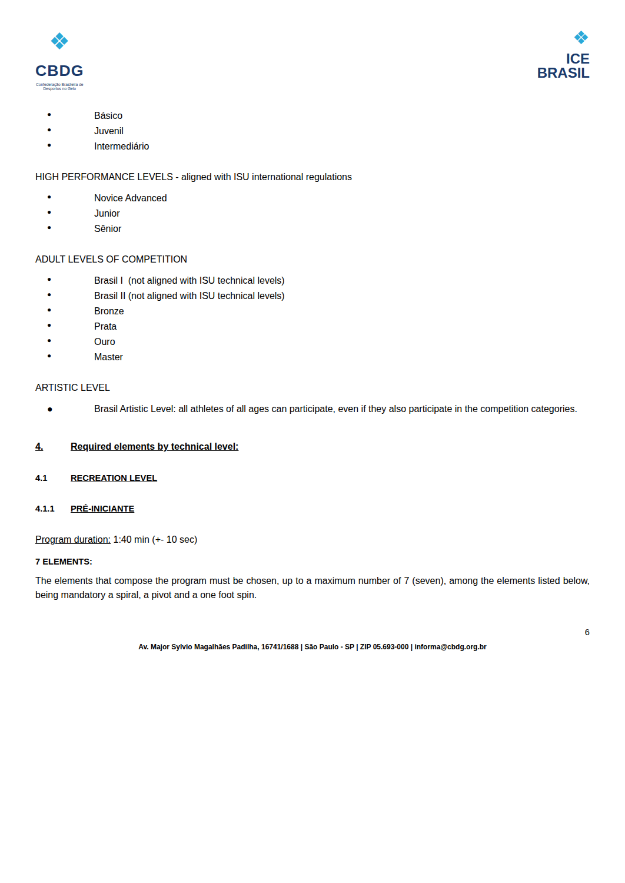❖
CBDG
Confederação Brasileira de
Desportos no Gelo
❖
ICE
BRASIL
Básico
Juvenil
Intermediário
HIGH PERFORMANCE LEVELS - aligned with ISU international regulations
Novice Advanced
Junior
Sênior
ADULT LEVELS OF COMPETITION
Brasil I (not aligned with ISU technical levels)
Brasil II (not aligned with ISU technical levels)
Bronze
Prata
Ouro
Master
ARTISTIC LEVEL
●Brasil Artistic Level: all athletes of all ages can participate, even if they also participate in the competition categories.
4. Required elements by technical level:
4.1 RECREATION LEVEL
4.1.1 PRÉ-INICIANTE
Program duration: 1:40 min (+- 10 sec)
7 ELEMENTS:
The elements that compose the program must be chosen, up to a maximum number of 7 (seven), among the elements listed below, being mandatory a spiral, a pivot and a one foot spin.
6
Av. Major Sylvio Magalhães Padilha, 16741/1688 | São Paulo - SP | ZIP 05.693-000 | informa@cbdg.org.br